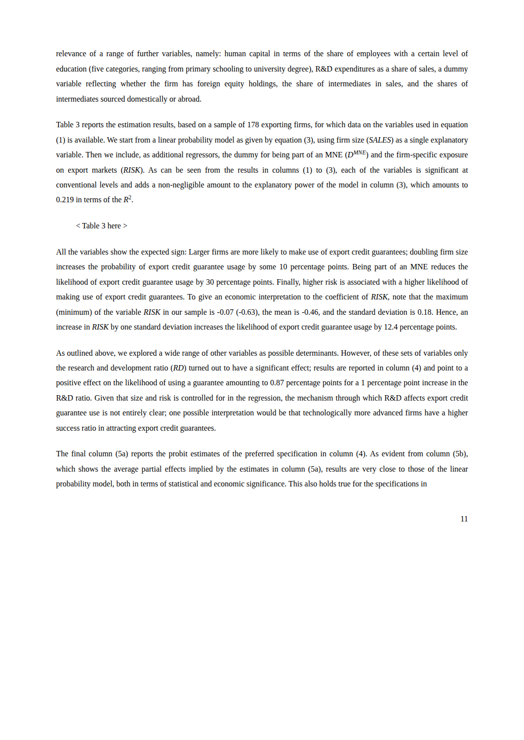relevance of a range of further variables, namely: human capital in terms of the share of employees with a certain level of education (five categories, ranging from primary schooling to university degree), R&D expenditures as a share of sales, a dummy variable reflecting whether the firm has foreign equity holdings, the share of intermediates in sales, and the shares of intermediates sourced domestically or abroad.
Table 3 reports the estimation results, based on a sample of 178 exporting firms, for which data on the variables used in equation (1) is available. We start from a linear probability model as given by equation (3), using firm size (SALES) as a single explanatory variable. Then we include, as additional regressors, the dummy for being part of an MNE (DMNE) and the firm-specific exposure on export markets (RISK). As can be seen from the results in columns (1) to (3), each of the variables is significant at conventional levels and adds a non-negligible amount to the explanatory power of the model in column (3), which amounts to 0.219 in terms of the R2.
< Table 3 here >
All the variables show the expected sign: Larger firms are more likely to make use of export credit guarantees; doubling firm size increases the probability of export credit guarantee usage by some 10 percentage points. Being part of an MNE reduces the likelihood of export credit guarantee usage by 30 percentage points. Finally, higher risk is associated with a higher likelihood of making use of export credit guarantees. To give an economic interpretation to the coefficient of RISK, note that the maximum (minimum) of the variable RISK in our sample is -0.07 (-0.63), the mean is -0.46, and the standard deviation is 0.18. Hence, an increase in RISK by one standard deviation increases the likelihood of export credit guarantee usage by 12.4 percentage points.
As outlined above, we explored a wide range of other variables as possible determinants. However, of these sets of variables only the research and development ratio (RD) turned out to have a significant effect; results are reported in column (4) and point to a positive effect on the likelihood of using a guarantee amounting to 0.87 percentage points for a 1 percentage point increase in the R&D ratio. Given that size and risk is controlled for in the regression, the mechanism through which R&D affects export credit guarantee use is not entirely clear; one possible interpretation would be that technologically more advanced firms have a higher success ratio in attracting export credit guarantees.
The final column (5a) reports the probit estimates of the preferred specification in column (4). As evident from column (5b), which shows the average partial effects implied by the estimates in column (5a), results are very close to those of the linear probability model, both in terms of statistical and economic significance. This also holds true for the specifications in
11